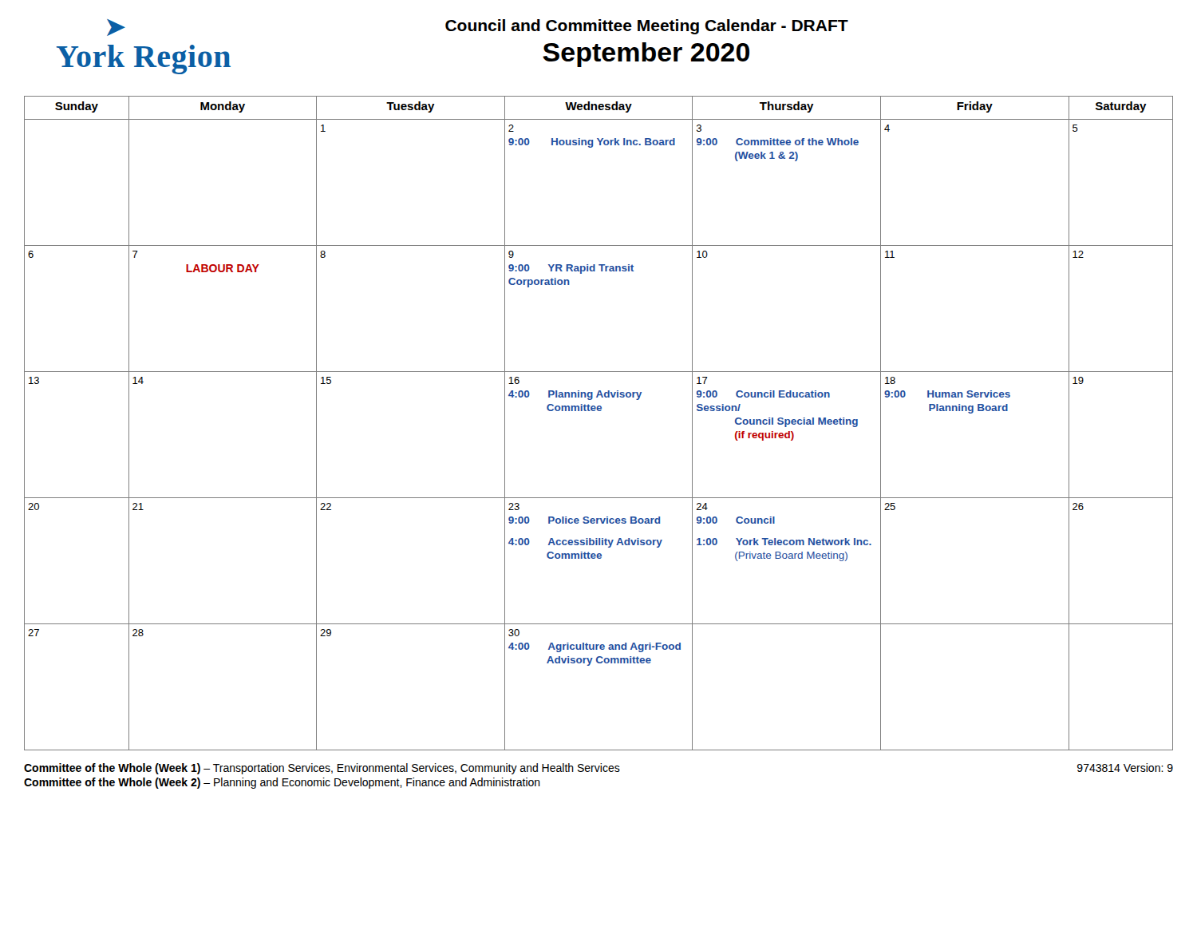➤
York Region
Council and Committee Meeting Calendar - DRAFT
September 2020
| Sunday | Monday | Tuesday | Wednesday | Thursday | Friday | Saturday |
| --- | --- | --- | --- | --- | --- | --- |
| | | 1 | 2 9:00 Housing York Inc. Board | 3 9:00 Committee of the Whole (Week 1 & 2) | 4 | 5 |
| 6 | 7 LABOUR DAY | 8 | 9 9:00 YR Rapid Transit Corporation | 10 | 11 | 12 |
| 13 | 14 | 15 | 16 4:00 Planning Advisory Committee | 17 9:00 Council Education Session/ Council Special Meeting (if required) | 18 9:00 Human Services Planning Board | 19 |
| 20 | 21 | 22 | 23 9:00 Police Services Board 4:00 Accessibility Advisory Committee | 24 9:00 Council 1:00 York Telecom Network Inc. (Private Board Meeting) | 25 | 26 |
| 27 | 28 | 29 | 30 4:00 Agriculture and Agri-Food Advisory Committee | | | |
Committee of the Whole (Week 1) – Transportation Services, Environmental Services, Community and Health Services
Committee of the Whole (Week 2) – Planning and Economic Development, Finance and Administration
9743814 Version: 9